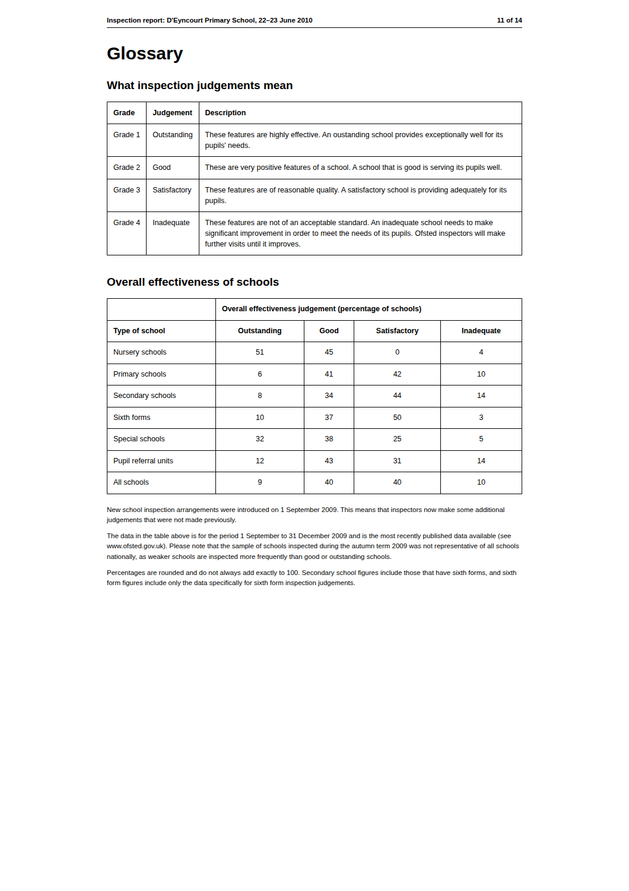Inspection report: D'Eyncourt Primary School, 22–23 June 2010
11 of 14
Glossary
What inspection judgements mean
| Grade | Judgement | Description |
| --- | --- | --- |
| Grade 1 | Outstanding | These features are highly effective. An oustanding school provides exceptionally well for its pupils' needs. |
| Grade 2 | Good | These are very positive features of a school. A school that is good is serving its pupils well. |
| Grade 3 | Satisfactory | These features are of reasonable quality. A satisfactory school is providing adequately for its pupils. |
| Grade 4 | Inadequate | These features are not of an acceptable standard. An inadequate school needs to make significant improvement in order to meet the needs of its pupils. Ofsted inspectors will make further visits until it improves. |
Overall effectiveness of schools
| | Overall effectiveness judgement (percentage of schools) |
| --- | --- |
| Type of school | Outstanding | Good | Satisfactory | Inadequate |
| Nursery schools | 51 | 45 | 0 | 4 |
| Primary schools | 6 | 41 | 42 | 10 |
| Secondary schools | 8 | 34 | 44 | 14 |
| Sixth forms | 10 | 37 | 50 | 3 |
| Special schools | 32 | 38 | 25 | 5 |
| Pupil referral units | 12 | 43 | 31 | 14 |
| All schools | 9 | 40 | 40 | 10 |
New school inspection arrangements were introduced on 1 September 2009. This means that inspectors now make some additional judgements that were not made previously.
The data in the table above is for the period 1 September to 31 December 2009 and is the most recently published data available (see www.ofsted.gov.uk). Please note that the sample of schools inspected during the autumn term 2009 was not representative of all schools nationally, as weaker schools are inspected more frequently than good or outstanding schools.
Percentages are rounded and do not always add exactly to 100. Secondary school figures include those that have sixth forms, and sixth form figures include only the data specifically for sixth form inspection judgements.